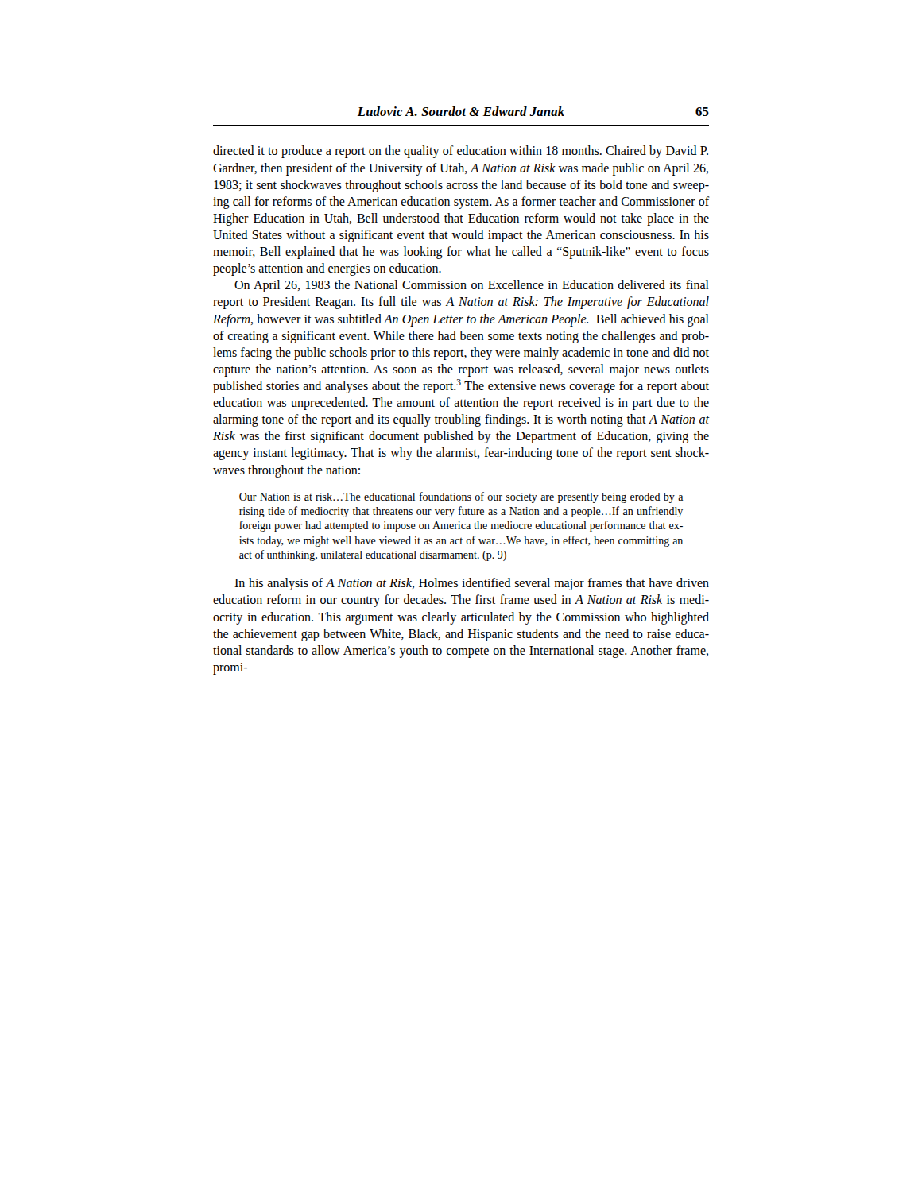Ludovic A. Sourdot & Edward Janak 65
directed it to produce a report on the quality of education within 18 months. Chaired by David P. Gardner, then president of the University of Utah, A Nation at Risk was made public on April 26, 1983; it sent shockwaves throughout schools across the land because of its bold tone and sweeping call for reforms of the American education system. As a former teacher and Commissioner of Higher Education in Utah, Bell understood that Education reform would not take place in the United States without a significant event that would impact the American consciousness. In his memoir, Bell explained that he was looking for what he called a “Sputnik-like” event to focus people’s attention and energies on education.
On April 26, 1983 the National Commission on Excellence in Education delivered its final report to President Reagan. Its full tile was A Nation at Risk: The Imperative for Educational Reform, however it was subtitled An Open Letter to the American People. Bell achieved his goal of creating a significant event. While there had been some texts noting the challenges and problems facing the public schools prior to this report, they were mainly academic in tone and did not capture the nation’s attention. As soon as the report was released, several major news outlets published stories and analyses about the report.3 The extensive news coverage for a report about education was unprecedented. The amount of attention the report received is in part due to the alarming tone of the report and its equally troubling findings. It is worth noting that A Nation at Risk was the first significant document published by the Department of Education, giving the agency instant legitimacy. That is why the alarmist, fear-inducing tone of the report sent shockwaves throughout the nation:
Our Nation is at risk…The educational foundations of our society are presently being eroded by a rising tide of mediocrity that threatens our very future as a Nation and a people…If an unfriendly foreign power had attempted to impose on America the mediocre educational performance that exists today, we might well have viewed it as an act of war…We have, in effect, been committing an act of unthinking, unilateral educational disarmament. (p. 9)
In his analysis of A Nation at Risk, Holmes identified several major frames that have driven education reform in our country for decades. The first frame used in A Nation at Risk is mediocrity in education. This argument was clearly articulated by the Commission who highlighted the achievement gap between White, Black, and Hispanic students and the need to raise educational standards to allow America’s youth to compete on the International stage. Another frame, promi-